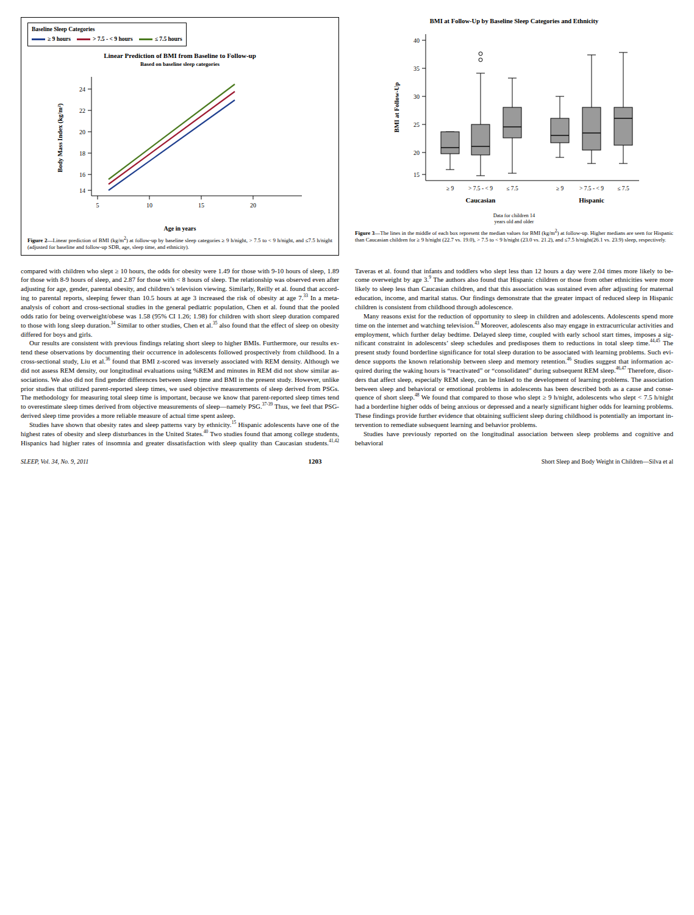Baseline Sleep Categories
≥ 9 hours > 7.5 - < 9 hours ≤ 7.5 hours
Linear Prediction of BMI from Baseline to Follow-up
Based on baseline sleep categories
24 22 20 18 16 14 5 10 15 20 Body Mass Index (kg/m²)
Age in years
Figure 2—Linear prediction of BMI (kg/m2) at follow-up by baseline sleep categories ≥ 9 h/night, > 7.5 to < 9 h/night, and ≤7.5 h/night (adjusted for baseline and follow-up SDB, age, sleep time, and ethnicity).
BMI at Follow-Up by Baseline Sleep Categories and Ethnicity
40 35 30 25 20 15 BMI at Follow-Up ≥ 9 > 7.5 - < 9 ≤ 7.5 ≥ 9 > 7.5 - < 9 ≤ 7.5 Caucasian Hispanic
Data for children 14
years old and older
Figure 3—The lines in the middle of each box represent the median values for BMI (kg/m2) at follow-up. Higher medians are seen for Hispanic than Caucasian children for ≥ 9 h/night (22.7 vs. 19.0), > 7.5 to < 9 h/night (23.0 vs. 21.2), and ≤7.5 h/night(26.1 vs. 23.9) sleep, respectively.
compared with children who slept ≥ 10 hours, the odds for obesity were 1.49 for those with 9-10 hours of sleep, 1.89 for those with 8-9 hours of sleep, and 2.87 for those with < 8 hours of sleep. The relationship was observed even after adjusting for age, gender, parental obesity, and children’s television viewing. Similarly, Reilly et al. found that according to parental reports, sleeping fewer than 10.5 hours at age 3 increased the risk of obesity at age 7.33 In a meta-analysis of cohort and cross-sectional studies in the general pediatric population, Chen et al. found that the pooled odds ratio for being overweight/obese was 1.58 (95% CI 1.26; 1.98) for children with short sleep duration compared to those with long sleep duration.34 Similar to other studies, Chen et al.35 also found that the effect of sleep on obesity differed for boys and girls.
Our results are consistent with previous findings relating short sleep to higher BMIs. Furthermore, our results extend these observations by documenting their occurrence in adolescents followed prospectively from childhood. In a cross-sectional study, Liu et al.36 found that BMI z-scored was inversely associated with REM density. Although we did not assess REM density, our longitudinal evaluations using %REM and minutes in REM did not show similar associations. We also did not find gender differences between sleep time and BMI in the present study. However, unlike prior studies that utilized parent-reported sleep times, we used objective measurements of sleep derived from PSGs. The methodology for measuring total sleep time is important, because we know that parent-reported sleep times tend to overestimate sleep times derived from objective measurements of sleep—namely PSG.37-39 Thus, we feel that PSG-derived sleep time provides a more reliable measure of actual time spent asleep.
Studies have shown that obesity rates and sleep patterns vary by ethnicity.15 Hispanic adolescents have one of the highest rates of obesity and sleep disturbances in the United States.40 Two studies found that among college students, Hispanics had higher rates of insomnia and greater dissatisfaction with sleep quality than Caucasian students.41,42 Taveras et al. found that infants and toddlers who slept less than 12 hours a day were 2.04 times more likely to become overweight by age 3.9 The authors also found that Hispanic children or those from other ethnicities were more likely to sleep less than Caucasian children, and that this association was sustained even after adjusting for maternal education, income, and marital status. Our findings demonstrate that the greater impact of reduced sleep in Hispanic children is consistent from childhood through adolescence.
Many reasons exist for the reduction of opportunity to sleep in children and adolescents. Adolescents spend more time on the internet and watching television.43 Moreover, adolescents also may engage in extracurricular activities and employment, which further delay bedtime. Delayed sleep time, coupled with early school start times, imposes a significant constraint in adolescents’ sleep schedules and predisposes them to reductions in total sleep time.44,45 The present study found borderline significance for total sleep duration to be associated with learning problems. Such evidence supports the known relationship between sleep and memory retention.46 Studies suggest that information acquired during the waking hours is “reactivated” or “consolidated” during subsequent REM sleep.46,47 Therefore, disorders that affect sleep, especially REM sleep, can be linked to the development of learning problems. The association between sleep and behavioral or emotional problems in adolescents has been described both as a cause and consequence of short sleep.48 We found that compared to those who slept ≥ 9 h/night, adolescents who slept < 7.5 h/night had a borderline higher odds of being anxious or depressed and a nearly significant higher odds for learning problems. These findings provide further evidence that obtaining sufficient sleep during childhood is potentially an important intervention to remediate subsequent learning and behavior problems.
Studies have previously reported on the longitudinal association between sleep problems and cognitive and behavioral
SLEEP, Vol. 34, No. 9, 2011
1203
Short Sleep and Body Weight in Children—Silva et al